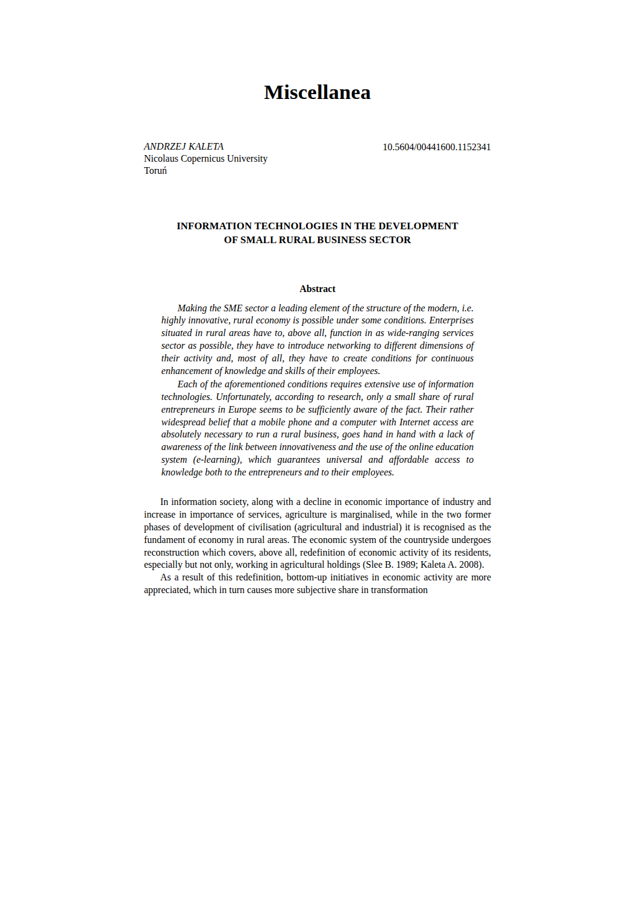Miscellanea
Andrzej Kaleta
Nicolaus Copernicus University
Toruń
10.5604/00441600.1152341
Information technologies in the development
of small rural business sector
Abstract
Making the SME sector a leading element of the structure of the modern, i.e. highly innovative, rural economy is possible under some conditions. Enterprises situated in rural areas have to, above all, function in as wide-ranging services sector as possible, they have to introduce networking to different dimensions of their activity and, most of all, they have to create conditions for continuous enhancement of knowledge and skills of their employees.
Each of the aforementioned conditions requires extensive use of information technologies. Unfortunately, according to research, only a small share of rural entrepreneurs in Europe seems to be sufficiently aware of the fact. Their rather widespread belief that a mobile phone and a computer with Internet access are absolutely necessary to run a rural business, goes hand in hand with a lack of awareness of the link between innovativeness and the use of the online education system (e-learning), which guarantees universal and affordable access to knowledge both to the entrepreneurs and to their employees.
In information society, along with a decline in economic importance of industry and increase in importance of services, agriculture is marginalised, while in the two former phases of development of civilisation (agricultural and industrial) it is recognised as the fundament of economy in rural areas. The economic system of the countryside undergoes reconstruction which covers, above all, redefinition of economic activity of its residents, especially but not only, working in agricultural holdings (Slee B. 1989; Kaleta A. 2008).
As a result of this redefinition, bottom-up initiatives in economic activity are more appreciated, which in turn causes more subjective share in transformation